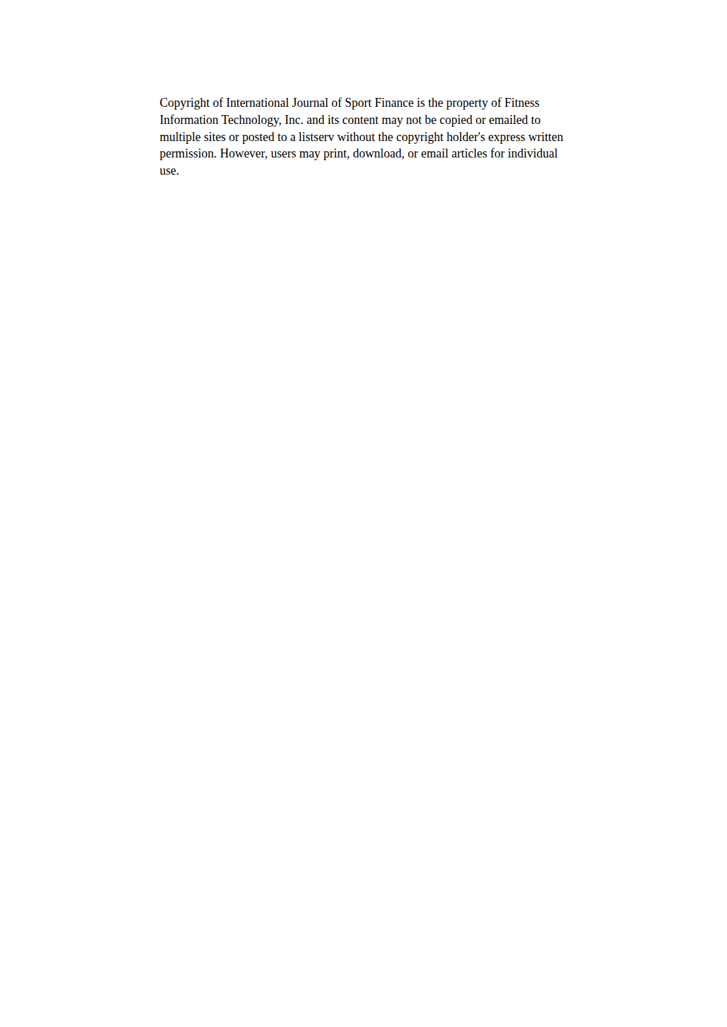Copyright of International Journal of Sport Finance is the property of Fitness Information Technology, Inc. and its content may not be copied or emailed to multiple sites or posted to a listserv without the copyright holder's express written permission. However, users may print, download, or email articles for individual use.